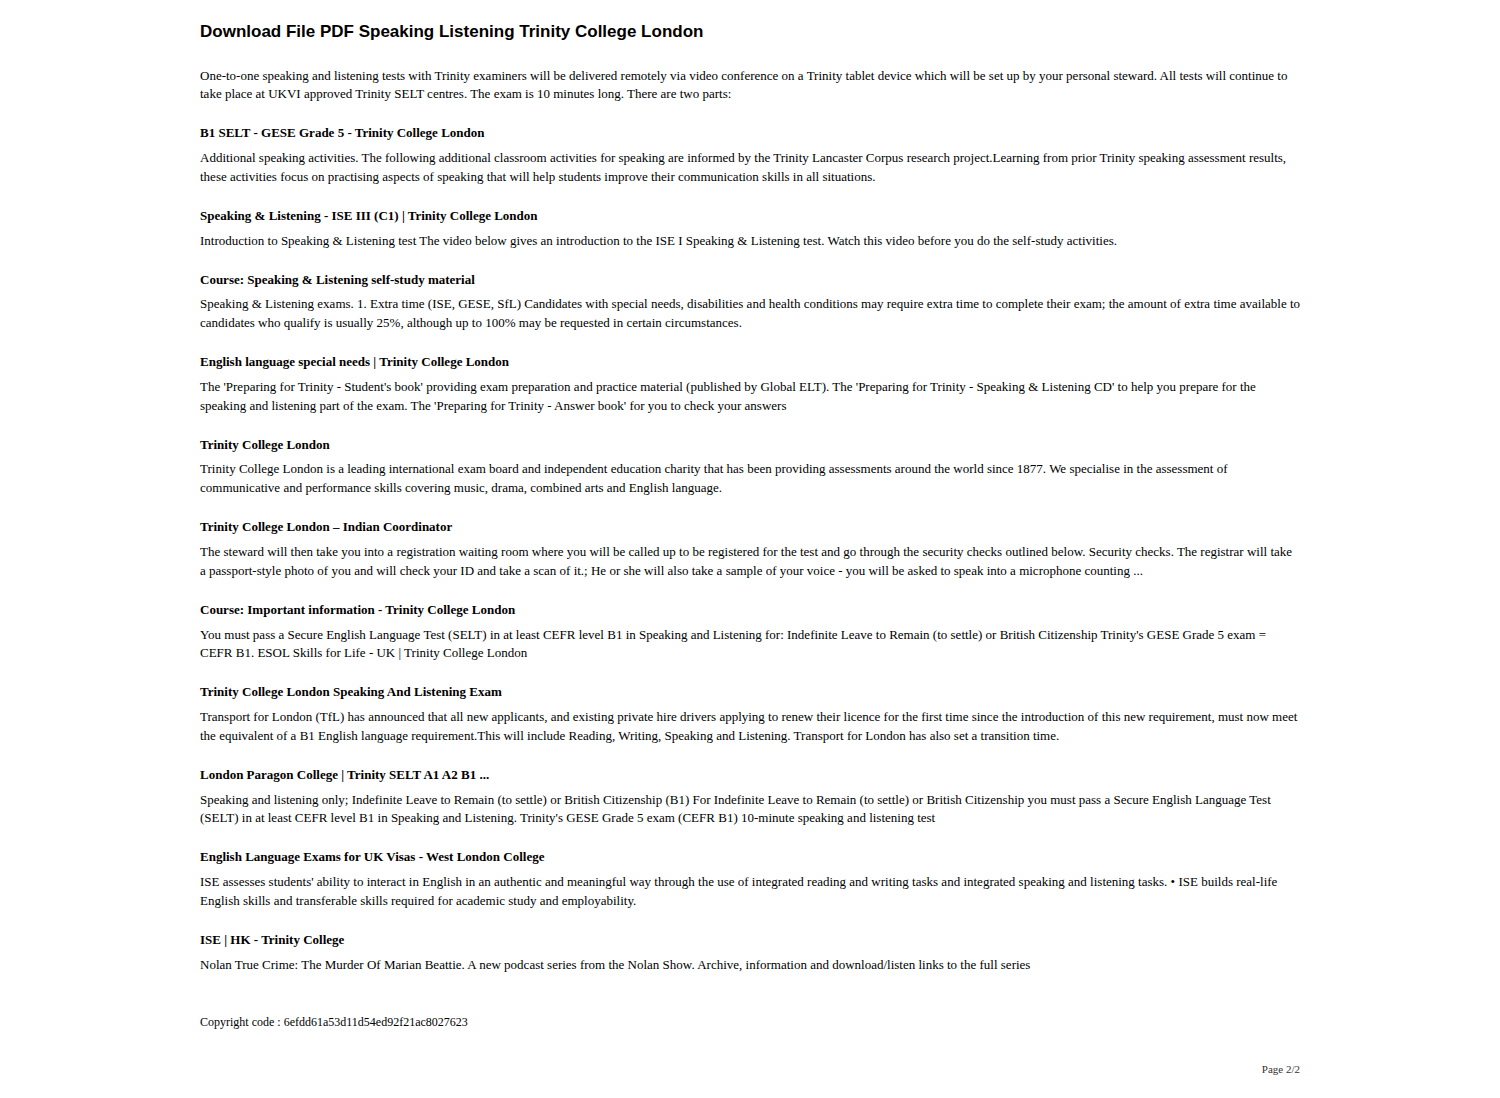Download File PDF Speaking Listening Trinity College London
One-to-one speaking and listening tests with Trinity examiners will be delivered remotely via video conference on a Trinity tablet device which will be set up by your personal steward. All tests will continue to take place at UKVI approved Trinity SELT centres. The exam is 10 minutes long. There are two parts:
B1 SELT - GESE Grade 5 - Trinity College London
Additional speaking activities. The following additional classroom activities for speaking are informed by the Trinity Lancaster Corpus research project.Learning from prior Trinity speaking assessment results, these activities focus on practising aspects of speaking that will help students improve their communication skills in all situations.
Speaking & Listening - ISE III (C1) | Trinity College London
Introduction to Speaking & Listening test The video below gives an introduction to the ISE I Speaking & Listening test. Watch this video before you do the self-study activities.
Course: Speaking & Listening self-study material
Speaking & Listening exams. 1. Extra time (ISE, GESE, SfL) Candidates with special needs, disabilities and health conditions may require extra time to complete their exam; the amount of extra time available to candidates who qualify is usually 25%, although up to 100% may be requested in certain circumstances.
English language special needs | Trinity College London
The 'Preparing for Trinity - Student's book' providing exam preparation and practice material (published by Global ELT). The 'Preparing for Trinity - Speaking & Listening CD' to help you prepare for the speaking and listening part of the exam. The 'Preparing for Trinity - Answer book' for you to check your answers
Trinity College London
Trinity College London is a leading international exam board and independent education charity that has been providing assessments around the world since 1877. We specialise in the assessment of communicative and performance skills covering music, drama, combined arts and English language.
Trinity College London – Indian Coordinator
The steward will then take you into a registration waiting room where you will be called up to be registered for the test and go through the security checks outlined below. Security checks. The registrar will take a passport-style photo of you and will check your ID and take a scan of it.; He or she will also take a sample of your voice - you will be asked to speak into a microphone counting ...
Course: Important information - Trinity College London
You must pass a Secure English Language Test (SELT) in at least CEFR level B1 in Speaking and Listening for: Indefinite Leave to Remain (to settle) or British Citizenship Trinity's GESE Grade 5 exam = CEFR B1. ESOL Skills for Life - UK | Trinity College London
Trinity College London Speaking And Listening Exam
Transport for London (TfL) has announced that all new applicants, and existing private hire drivers applying to renew their licence for the first time since the introduction of this new requirement, must now meet the equivalent of a B1 English language requirement.This will include Reading, Writing, Speaking and Listening. Transport for London has also set a transition time.
London Paragon College | Trinity SELT A1 A2 B1 ...
Speaking and listening only; Indefinite Leave to Remain (to settle) or British Citizenship (B1) For Indefinite Leave to Remain (to settle) or British Citizenship you must pass a Secure English Language Test (SELT) in at least CEFR level B1 in Speaking and Listening. Trinity's GESE Grade 5 exam (CEFR B1) 10-minute speaking and listening test
English Language Exams for UK Visas - West London College
ISE assesses students' ability to interact in English in an authentic and meaningful way through the use of integrated reading and writing tasks and integrated speaking and listening tasks. • ISE builds real-life English skills and transferable skills required for academic study and employability.
ISE | HK - Trinity College
Nolan True Crime: The Murder Of Marian Beattie. A new podcast series from the Nolan Show. Archive, information and download/listen links to the full series
Copyright code : 6efdd61a53d11d54ed92f21ac8027623
Page 2/2